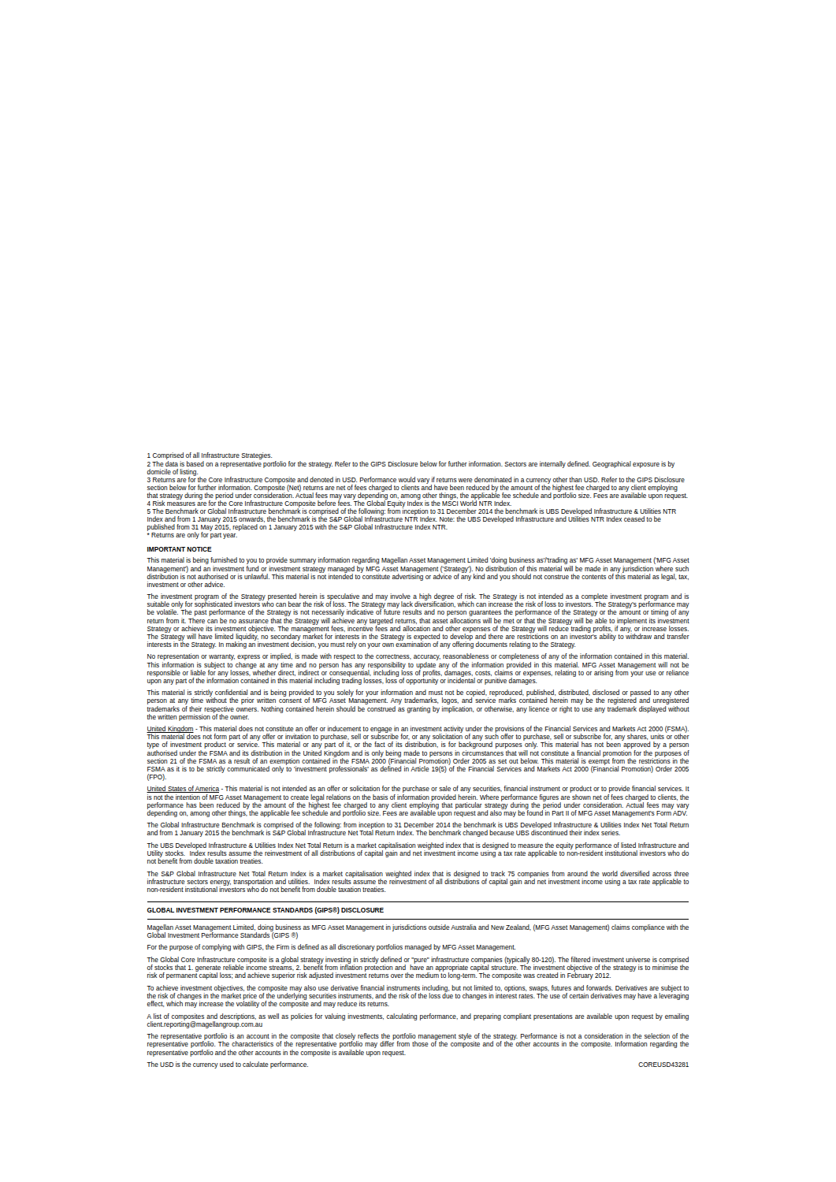1 Comprised of all Infrastructure Strategies.
2 The data is based on a representative portfolio for the strategy. Refer to the GIPS Disclosure below for further information. Sectors are internally defined. Geographical exposure is by domicile of listing.
3 Returns are for the Core Infrastructure Composite and denoted in USD. Performance would vary if returns were denominated in a currency other than USD. Refer to the GIPS Disclosure section below for further information. Composite (Net) returns are net of fees charged to clients and have been reduced by the amount of the highest fee charged to any client employing that strategy during the period under consideration. Actual fees may vary depending on, among other things, the applicable fee schedule and portfolio size. Fees are available upon request.
4 Risk measures are for the Core Infrastructure Composite before fees. The Global Equity Index is the MSCI World NTR Index.
5 The Benchmark or Global Infrastructure benchmark is comprised of the following: from inception to 31 December 2014 the benchmark is UBS Developed Infrastructure & Utilities NTR Index and from 1 January 2015 onwards, the benchmark is the S&P Global Infrastructure NTR Index. Note: the UBS Developed Infrastructure and Utilities NTR Index ceased to be published from 31 May 2015, replaced on 1 January 2015 with the S&P Global Infrastructure Index NTR.
* Returns are only for part year.
IMPORTANT NOTICE
This material is being furnished to you to provide summary information regarding Magellan Asset Management Limited 'doing business as'/'trading as' MFG Asset Management ('MFG Asset Management') and an investment fund or investment strategy managed by MFG Asset Management ('Strategy'). No distribution of this material will be made in any jurisdiction where such distribution is not authorised or is unlawful. This material is not intended to constitute advertising or advice of any kind and you should not construe the contents of this material as legal, tax, investment or other advice.
The investment program of the Strategy presented herein is speculative and may involve a high degree of risk. The Strategy is not intended as a complete investment program and is suitable only for sophisticated investors who can bear the risk of loss. The Strategy may lack diversification, which can increase the risk of loss to investors. The Strategy's performance may be volatile. The past performance of the Strategy is not necessarily indicative of future results and no person guarantees the performance of the Strategy or the amount or timing of any return from it. There can be no assurance that the Strategy will achieve any targeted returns, that asset allocations will be met or that the Strategy will be able to implement its investment Strategy or achieve its investment objective. The management fees, incentive fees and allocation and other expenses of the Strategy will reduce trading profits, if any, or increase losses. The Strategy will have limited liquidity, no secondary market for interests in the Strategy is expected to develop and there are restrictions on an investor's ability to withdraw and transfer interests in the Strategy. In making an investment decision, you must rely on your own examination of any offering documents relating to the Strategy.
No representation or warranty, express or implied, is made with respect to the correctness, accuracy, reasonableness or completeness of any of the information contained in this material. This information is subject to change at any time and no person has any responsibility to update any of the information provided in this material. MFG Asset Management will not be responsible or liable for any losses, whether direct, indirect or consequential, including loss of profits, damages, costs, claims or expenses, relating to or arising from your use or reliance upon any part of the information contained in this material including trading losses, loss of opportunity or incidental or punitive damages.
This material is strictly confidential and is being provided to you solely for your information and must not be copied, reproduced, published, distributed, disclosed or passed to any other person at any time without the prior written consent of MFG Asset Management. Any trademarks, logos, and service marks contained herein may be the registered and unregistered trademarks of their respective owners. Nothing contained herein should be construed as granting by implication, or otherwise, any licence or right to use any trademark displayed without the written permission of the owner.
United Kingdom - This material does not constitute an offer or inducement to engage in an investment activity under the provisions of the Financial Services and Markets Act 2000 (FSMA). This material does not form part of any offer or invitation to purchase, sell or subscribe for, or any solicitation of any such offer to purchase, sell or subscribe for, any shares, units or other type of investment product or service. This material or any part of it, or the fact of its distribution, is for background purposes only. This material has not been approved by a person authorised under the FSMA and its distribution in the United Kingdom and is only being made to persons in circumstances that will not constitute a financial promotion for the purposes of section 21 of the FSMA as a result of an exemption contained in the FSMA 2000 (Financial Promotion) Order 2005 as set out below. This material is exempt from the restrictions in the FSMA as it is to be strictly communicated only to 'investment professionals' as defined in Article 19(5) of the Financial Services and Markets Act 2000 (Financial Promotion) Order 2005 (FPO).
United States of America - This material is not intended as an offer or solicitation for the purchase or sale of any securities, financial instrument or product or to provide financial services. It is not the intention of MFG Asset Management to create legal relations on the basis of information provided herein. Where performance figures are shown net of fees charged to clients, the performance has been reduced by the amount of the highest fee charged to any client employing that particular strategy during the period under consideration. Actual fees may vary depending on, among other things, the applicable fee schedule and portfolio size. Fees are available upon request and also may be found in Part II of MFG Asset Management's Form ADV.
The Global Infrastructure Benchmark is comprised of the following: from inception to 31 December 2014 the benchmark is UBS Developed Infrastructure & Utilities Index Net Total Return and from 1 January 2015 the benchmark is S&P Global Infrastructure Net Total Return Index. The benchmark changed because UBS discontinued their index series.
The UBS Developed Infrastructure & Utilities Index Net Total Return is a market capitalisation weighted index that is designed to measure the equity performance of listed Infrastructure and Utility stocks. Index results assume the reinvestment of all distributions of capital gain and net investment income using a tax rate applicable to non-resident institutional investors who do not benefit from double taxation treaties.
The S&P Global Infrastructure Net Total Return Index is a market capitalisation weighted index that is designed to track 75 companies from around the world diversified across three infrastructure sectors energy, transportation and utilities. Index results assume the reinvestment of all distributions of capital gain and net investment income using a tax rate applicable to non-resident institutional investors who do not benefit from double taxation treaties.
GLOBAL INVESTMENT PERFORMANCE STANDARDS (GIPS®) DISCLOSURE
Magellan Asset Management Limited, doing business as MFG Asset Management in jurisdictions outside Australia and New Zealand, (MFG Asset Management) claims compliance with the Global Investment Performance Standards (GIPS ®)
For the purpose of complying with GIPS, the Firm is defined as all discretionary portfolios managed by MFG Asset Management.
The Global Core Infrastructure composite is a global strategy investing in strictly defined or "pure" infrastructure companies (typically 80-120). The filtered investment universe is comprised of stocks that 1. generate reliable income streams, 2. benefit from inflation protection and have an appropriate capital structure. The investment objective of the strategy is to minimise the risk of permanent capital loss; and achieve superior risk adjusted investment returns over the medium to long-term. The composite was created in February 2012.
To achieve investment objectives, the composite may also use derivative financial instruments including, but not limited to, options, swaps, futures and forwards. Derivatives are subject to the risk of changes in the market price of the underlying securities instruments, and the risk of the loss due to changes in interest rates. The use of certain derivatives may have a leveraging effect, which may increase the volatility of the composite and may reduce its returns.
A list of composites and descriptions, as well as policies for valuing investments, calculating performance, and preparing compliant presentations are available upon request by emailing client.reporting@magellangroup.com.au
The representative portfolio is an account in the composite that closely reflects the portfolio management style of the strategy. Performance is not a consideration in the selection of the representative portfolio. The characteristics of the representative portfolio may differ from those of the composite and of the other accounts in the composite. Information regarding the representative portfolio and the other accounts in the composite is available upon request.
The USD is the currency used to calculate performance. COREUSD43281